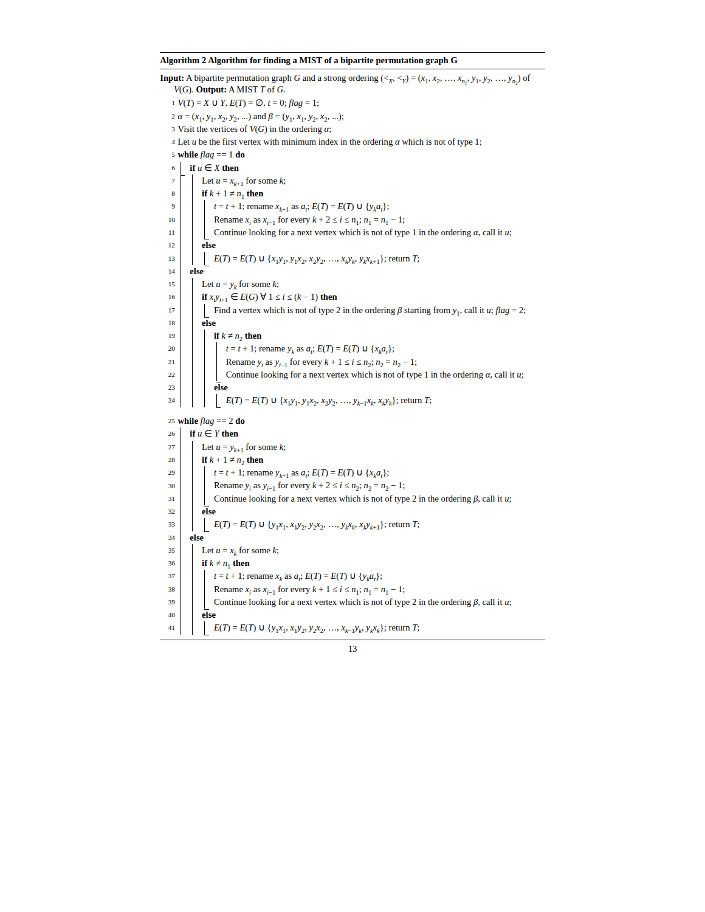Algorithm 2 Algorithm for finding a MIST of a bipartite permutation graph G
Input: A bipartite permutation graph G and a strong ordering (<X, <Y) = (x1, x2, …, xn1, y1, y2, …, yn2) of V(G). Output: A MIST T of G.
V(T) = X ∪ Y, E(T) = ∅, t = 0; flag = 1;
α = (x1, y1, x2, y2, ...) and β = (y1, x1, y2, x2, ...);
Visit the vertices of V(G) in the ordering α;
Let u be the first vertex with minimum index in the ordering α which is not of type 1;
while flag == 1 do
if u ∈ X then
Let u = xk+1 for some k;
if k + 1 ≠ n1 then
t = t + 1; rename xk+1 as at; E(T) = E(T) ∪ {ykat};
Rename xi as xi−1 for every k + 2 ≤ i ≤ n1; n1 = n1 − 1;
Continue looking for a next vertex which is not of type 1 in the ordering α, call it u;
else
E(T) = E(T) ∪ {x1y1, y1x2, x2y2, …, xkyk, ykxk+1}; return T;
else
Let u = yk for some k;
if xiyi+1 ∈ E(G) ∀ 1 ≤ i ≤ (k − 1) then
Find a vertex which is not of type 2 in the ordering β starting from y1, call it u; flag = 2;
else
if k ≠ n2 then
t = t + 1; rename yk as at; E(T) = E(T) ∪ {xkat};
Rename yi as yi−1 for every k + 1 ≤ i ≤ n2; n2 = n2 − 1;
Continue looking for a next vertex which is not of type 1 in the ordering α, call it u;
else
E(T) = E(T) ∪ {x1y1, y1x2, x2y2, …, yk−1xk, xkyk}; return T;
while flag == 2 do
if u ∈ Y then
Let u = yk+1 for some k;
if k + 1 ≠ n2 then
t = t + 1; rename yk+1 as at; E(T) = E(T) ∪ {xkat};
Rename yi as yi−1 for every k + 2 ≤ i ≤ n2; n2 = n2 − 1;
Continue looking for a next vertex which is not of type 2 in the ordering β, call it u;
else
E(T) = E(T) ∪ {y1x1, x1y2, y2x2, …, ykxk, xkyk+1}; return T;
else
Let u = xk for some k;
if k ≠ n1 then
t = t + 1; rename xk as at; E(T) = E(T) ∪ {ykat};
Rename xi as xi−1 for every k + 1 ≤ i ≤ n1; n1 = n1 − 1;
Continue looking for a next vertex which is not of type 2 in the ordering β, call it u;
else
E(T) = E(T) ∪ {y1x1, x1y2, y2x2, …, xk−1yk, ykxk}; return T;
13